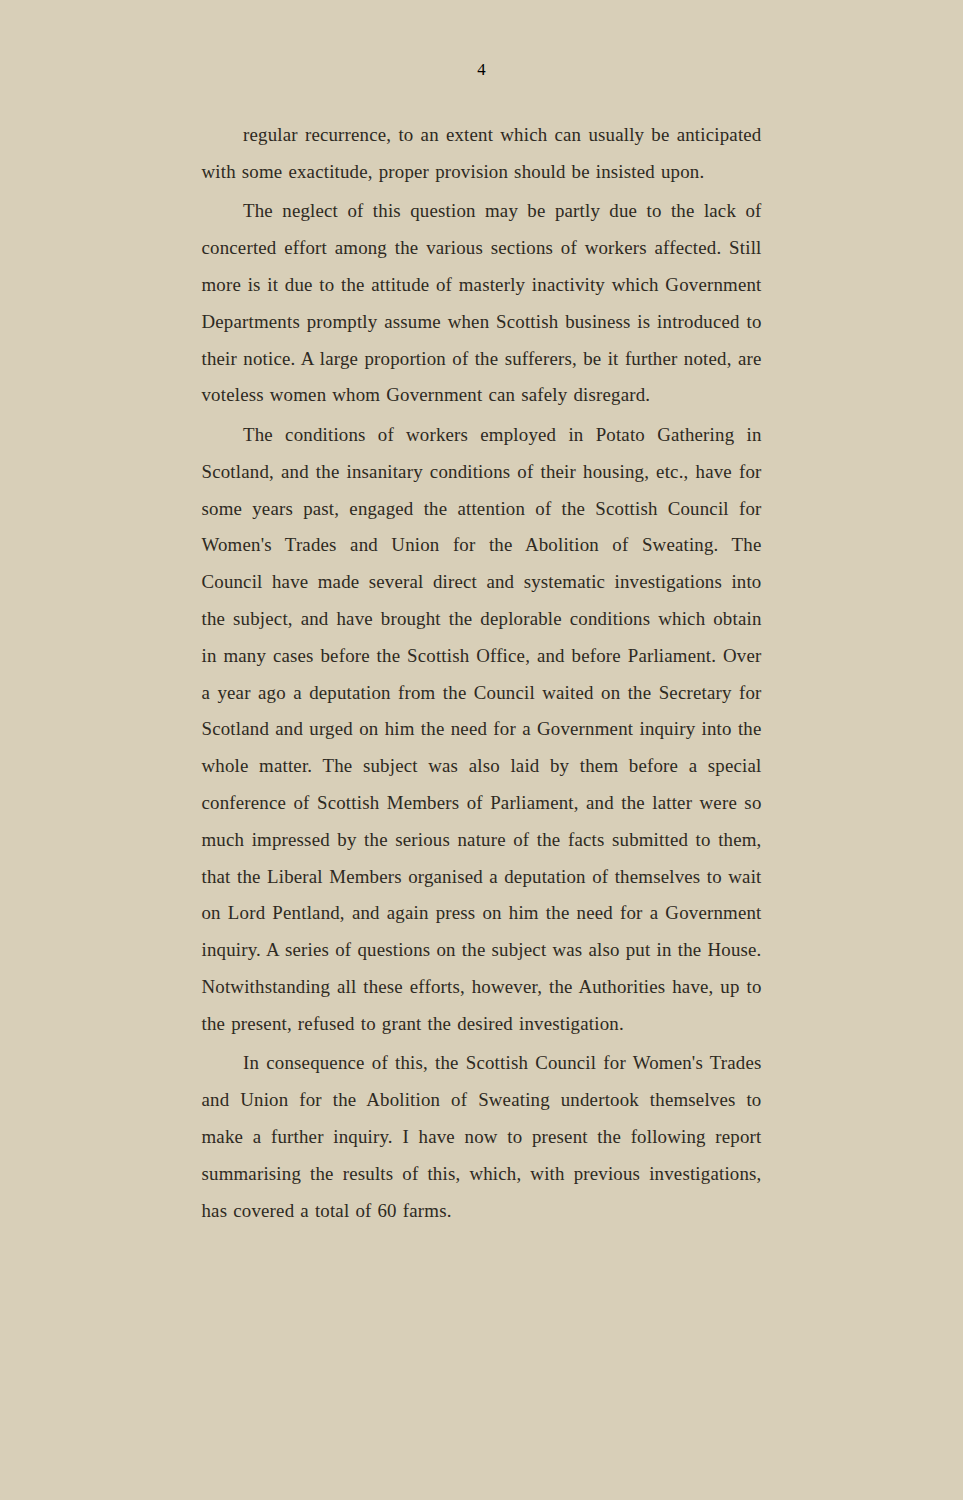4
regular recurrence, to an extent which can usually be anticipated with some exactitude, proper provision should be insisted upon.
The neglect of this question may be partly due to the lack of concerted effort among the various sections of workers affected. Still more is it due to the attitude of masterly inactivity which Government Departments promptly assume when Scottish business is introduced to their notice. A large proportion of the sufferers, be it further noted, are voteless women whom Government can safely disregard.
The conditions of workers employed in Potato Gathering in Scotland, and the insanitary conditions of their housing, etc., have for some years past, engaged the attention of the Scottish Council for Women's Trades and Union for the Abolition of Sweating. The Council have made several direct and systematic investigations into the subject, and have brought the deplorable conditions which obtain in many cases before the Scottish Office, and before Parliament. Over a year ago a deputation from the Council waited on the Secretary for Scotland and urged on him the need for a Government inquiry into the whole matter. The subject was also laid by them before a special conference of Scottish Members of Parliament, and the latter were so much impressed by the serious nature of the facts submitted to them, that the Liberal Members organised a deputation of themselves to wait on Lord Pentland, and again press on him the need for a Government inquiry. A series of questions on the subject was also put in the House. Notwithstanding all these efforts, however, the Authorities have, up to the present, refused to grant the desired investigation.
In consequence of this, the Scottish Council for Women's Trades and Union for the Abolition of Sweating undertook themselves to make a further inquiry. I have now to present the following report summarising the results of this, which, with previous investigations, has covered a total of 60 farms.